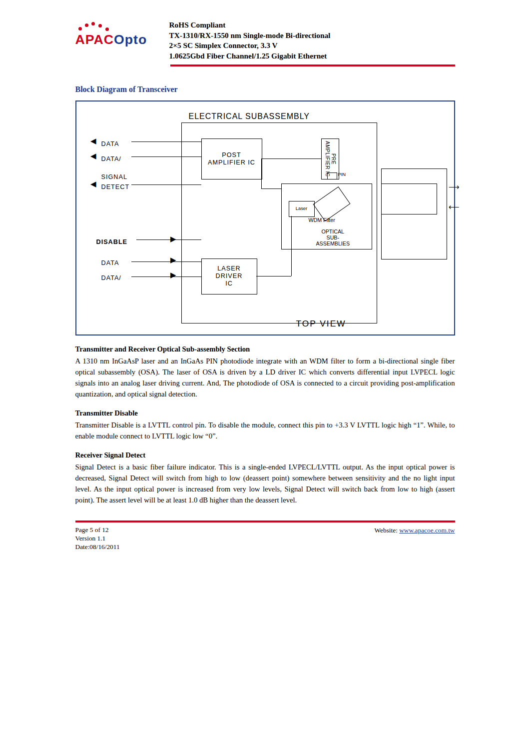APAC Opto
RoHS Compliant
TX-1310/RX-1550 nm Single-mode Bi-directional
2×5 SC Simplex Connector, 3.3 V
1.0625Gbd Fiber Channel/1.25 Gigabit Ethernet
Block Diagram of Transceiver
ELECTRICAL SUBASSEMBLY
DATA
DATA/
SIGNAL
DETECT
DISABLE
DATA
DATA/
◀
◀
◀
▶
▶
▶
POST
AMPLIFIER IC
LASER
DRIVER
IC
PRE AMPLIFIER IC
PIN
Laser
WDM Filter
OPTICAL
SUB-
ASSEMBLIES
⟶
⟵
TOP VIEW
Transmitter and Receiver Optical Sub-assembly Section
A 1310 nm InGaAsP laser and an InGaAs PIN photodiode integrate with an WDM filter to form a bi-directional single fiber optical subassembly (OSA). The laser of OSA is driven by a LD driver IC which converts differential input LVPECL logic signals into an analog laser driving current. And, The photodiode of OSA is connected to a circuit providing post-amplification quantization, and optical signal detection.
Transmitter Disable
Transmitter Disable is a LVTTL control pin. To disable the module, connect this pin to +3.3 V LVTTL logic high “1”. While, to enable module connect to LVTTL logic low “0”.
Receiver Signal Detect
Signal Detect is a basic fiber failure indicator. This is a single-ended LVPECL/LVTTL output. As the input optical power is decreased, Signal Detect will switch from high to low (deassert point) somewhere between sensitivity and the no light input level. As the input optical power is increased from very low levels, Signal Detect will switch back from low to high (assert point). The assert level will be at least 1.0 dB higher than the deassert level.
Page 5 of 12
Version 1.1
Date:08/16/2011
Website: www.apacoe.com.tw